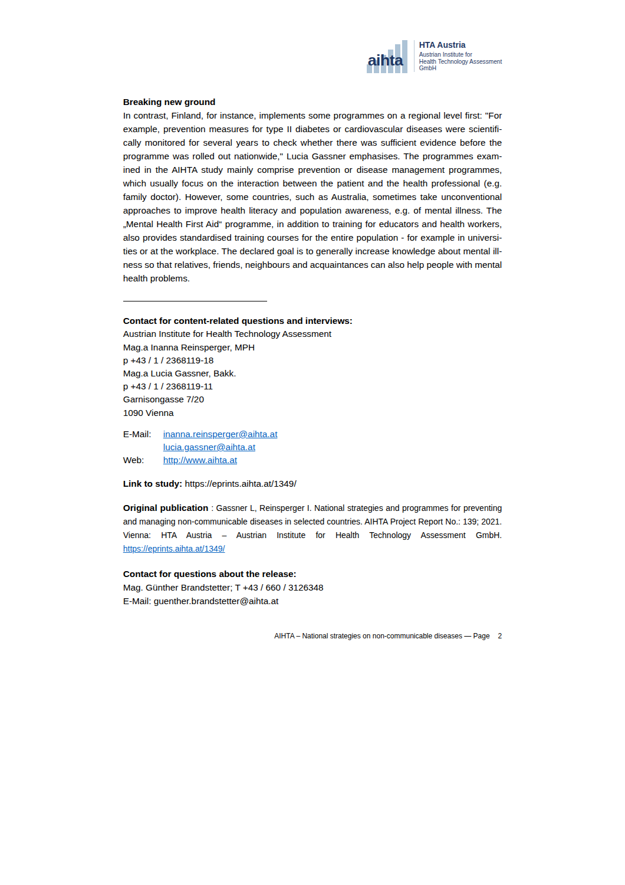aihta
HTA Austria
Austrian Institute for
Health Technology Assessment
GmbH
Breaking new ground
In contrast, Finland, for instance, implements some programmes on a regional level first: "For example, prevention measures for type II diabetes or cardiovascular diseases were scientifically monitored for several years to check whether there was sufficient evidence before the programme was rolled out nationwide," Lucia Gassner emphasises. The programmes examined in the AIHTA study mainly comprise prevention or disease management programmes, which usually focus on the interaction between the patient and the health professional (e.g. family doctor). However, some countries, such as Australia, sometimes take unconventional approaches to improve health literacy and population awareness, e.g. of mental illness. The „Mental Health First Aid“ programme, in addition to training for educators and health workers, also provides standardised training courses for the entire population - for example in universities or at the workplace. The declared goal is to generally increase knowledge about mental illness so that relatives, friends, neighbours and acquaintances can also help people with mental health problems.
Contact for content-related questions and interviews:
Austrian Institute for Health Technology Assessment
Mag.a Inanna Reinsperger, MPH
p +43 / 1 / 2368119-18
Mag.a Lucia Gassner, Bakk.
p +43 / 1 / 2368119-11
Garnisongasse 7/20
1090 Vienna
| E-Mail: | inanna.reinsperger@aihta.at |
| | lucia.gassner@aihta.at |
| Web: | http://www.aihta.at |
Link to study: https://eprints.aihta.at/1349/
Original publication : Gassner L, Reinsperger I. National strategies and programmes for preventing and managing non-communicable diseases in selected countries. AIHTA Project Report No.: 139; 2021. Vienna: HTA Austria – Austrian Institute for Health Technology Assessment GmbH. https://eprints.aihta.at/1349/
Contact for questions about the release:
Mag. Günther Brandstetter; T +43 / 660 / 3126348
E-Mail: guenther.brandstetter@aihta.at
AIHTA – National strategies on non-communicable diseases — Page 2